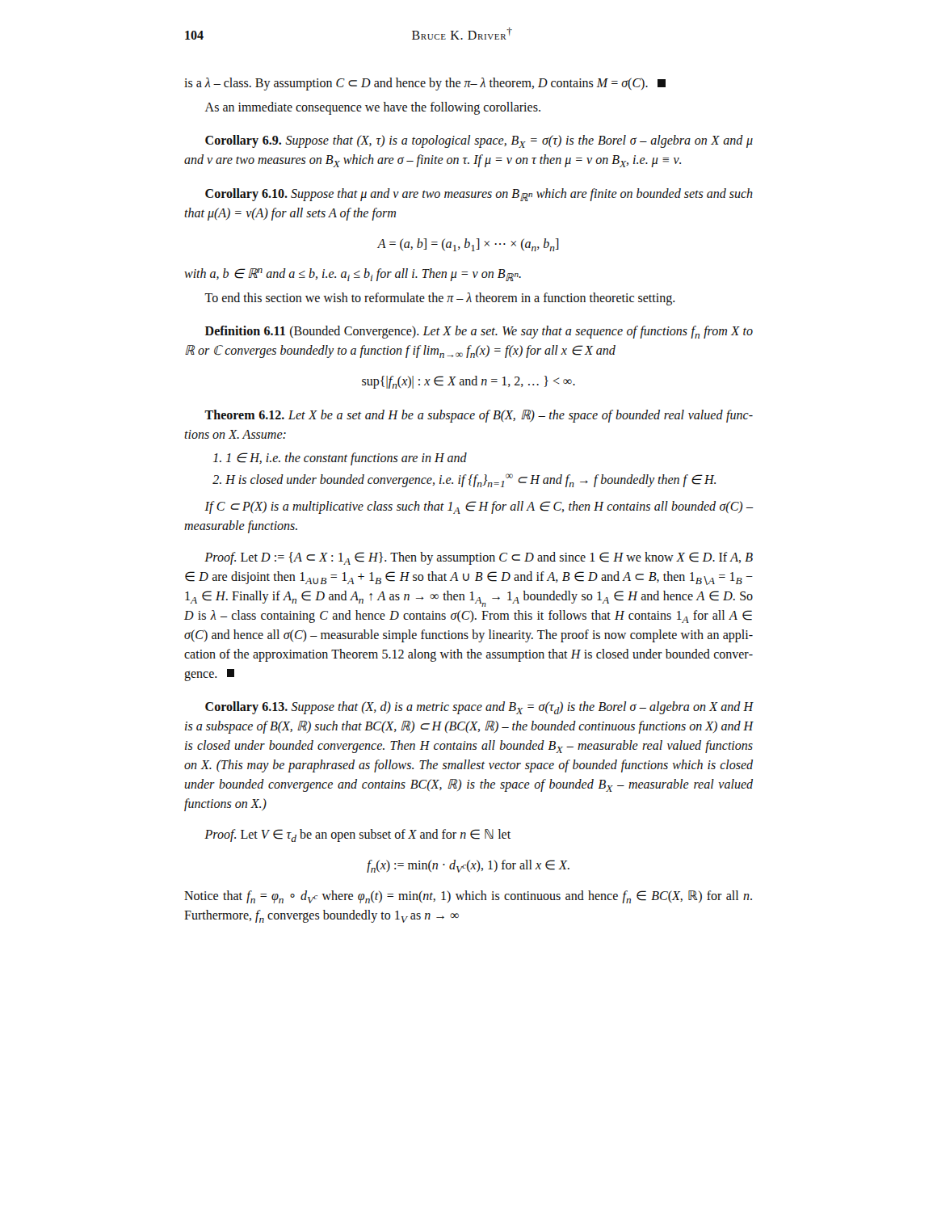104 Bruce K. Driver†
is a λ – class. By assumption C ⊂ D and hence by the π– λ theorem, D contains M = σ(C).
As an immediate consequence we have the following corollaries.
Corollary 6.9. Suppose that (X, τ) is a topological space, BX = σ(τ) is the Borel σ – algebra on X and μ and ν are two measures on BX which are σ – finite on τ. If μ = ν on τ then μ = ν on BX, i.e. μ ≡ ν.
Corollary 6.10. Suppose that μ and ν are two measures on Bℝn which are finite on bounded sets and such that μ(A) = ν(A) for all sets A of the form
A = (a, b] = (a1, b1] × ⋯ × (an, bn]
with a, b ∈ ℝn and a ≤ b, i.e. ai ≤ bi for all i. Then μ = ν on Bℝn.
To end this section we wish to reformulate the π – λ theorem in a function theoretic setting.
Definition 6.11 (Bounded Convergence). Let X be a set. We say that a sequence of functions fn from X to ℝ or ℂ converges boundedly to a function f if limn→∞ fn(x) = f(x) for all x ∈ X and
sup{|fn(x)| : x ∈ X and n = 1, 2, … } < ∞.
Theorem 6.12. Let X be a set and H be a subspace of B(X, ℝ) – the space of bounded real valued functions on X. Assume:
1 ∈ H, i.e. the constant functions are in H and
H is closed under bounded convergence, i.e. if {fn}n=1∞ ⊂ H and fn → f boundedly then f ∈ H.
If C ⊂ P(X) is a multiplicative class such that 1A ∈ H for all A ∈ C, then H contains all bounded σ(C) – measurable functions.
Proof. Let D := {A ⊂ X : 1A ∈ H}. Then by assumption C ⊂ D and since 1 ∈ H we know X ∈ D. If A, B ∈ D are disjoint then 1A∪B = 1A + 1B ∈ H so that A ∪ B ∈ D and if A, B ∈ D and A ⊂ B, then 1B∖A = 1B − 1A ∈ H. Finally if An ∈ D and An ↑ A as n → ∞ then 1An → 1A boundedly so 1A ∈ H and hence A ∈ D. So D is λ – class containing C and hence D contains σ(C). From this it follows that H contains 1A for all A ∈ σ(C) and hence all σ(C) – measurable simple functions by linearity. The proof is now complete with an application of the approximation Theorem 5.12 along with the assumption that H is closed under bounded convergence.
Corollary 6.13. Suppose that (X, d) is a metric space and BX = σ(τd) is the Borel σ – algebra on X and H is a subspace of B(X, ℝ) such that BC(X, ℝ) ⊂ H (BC(X, ℝ) – the bounded continuous functions on X) and H is closed under bounded convergence. Then H contains all bounded BX – measurable real valued functions on X. (This may be paraphrased as follows. The smallest vector space of bounded functions which is closed under bounded convergence and contains BC(X, ℝ) is the space of bounded BX – measurable real valued functions on X.)
Proof. Let V ∈ τd be an open subset of X and for n ∈ ℕ let
fn(x) := min(n · dVc(x), 1) for all x ∈ X.
Notice that fn = φn ∘ dVc where φn(t) = min(nt, 1) which is continuous and hence fn ∈ BC(X, ℝ) for all n. Furthermore, fn converges boundedly to 1V as n → ∞